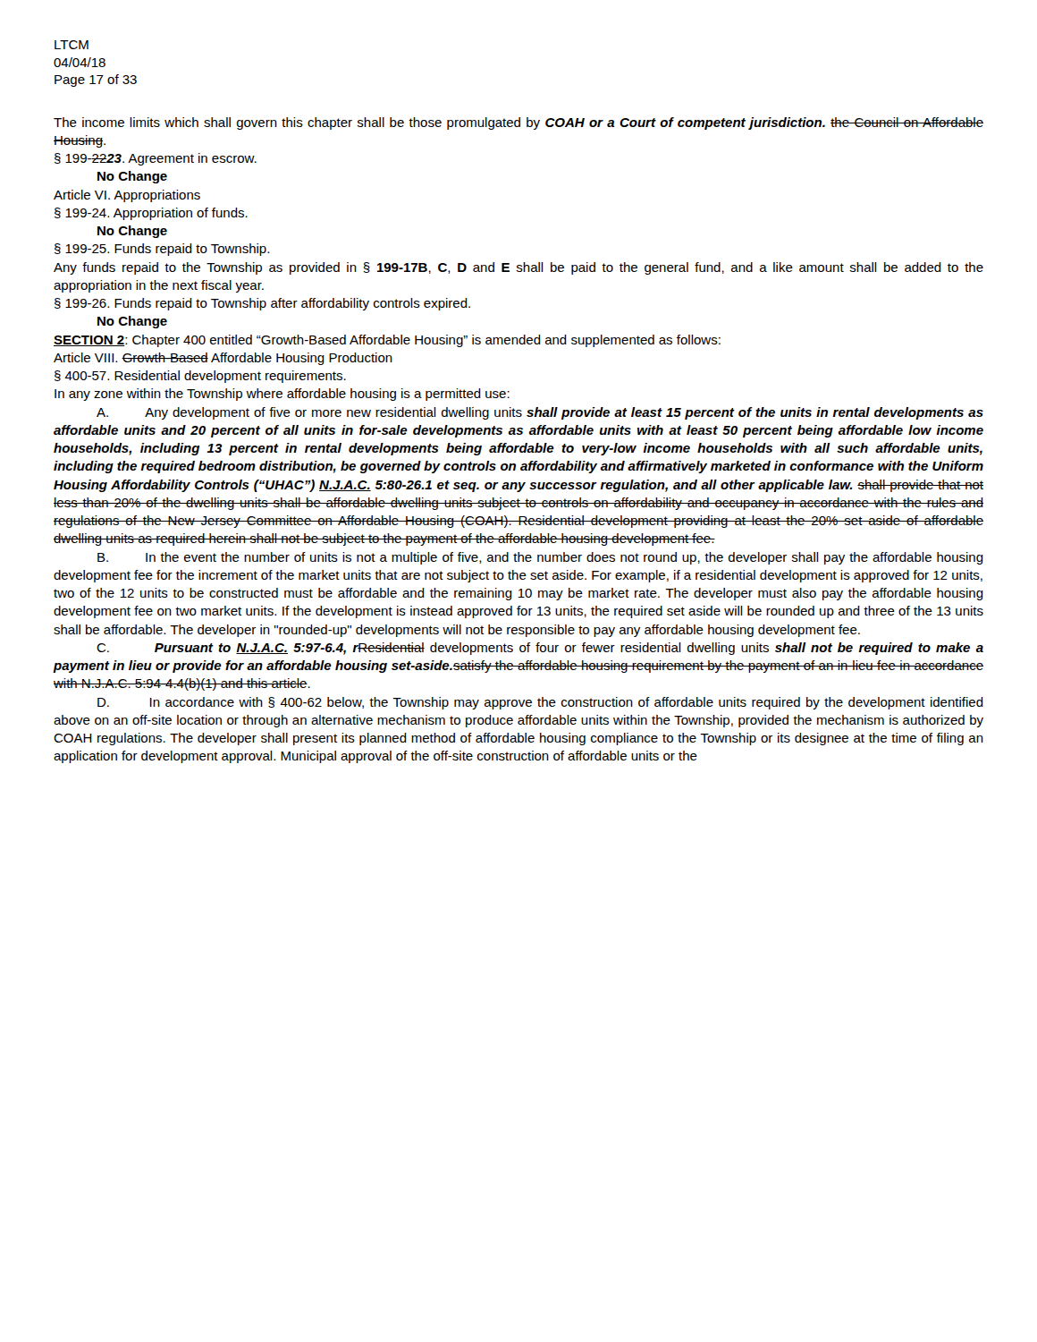LTCM
04/04/18
Page 17 of 33
The income limits which shall govern this chapter shall be those promulgated by COAH or a Court of competent jurisdiction. the Council on Affordable Housing.
§ 199-2223. Agreement in escrow.
No Change
Article VI. Appropriations
§ 199-24. Appropriation of funds.
No Change
§ 199-25. Funds repaid to Township.
Any funds repaid to the Township as provided in § 199-17B, C, D and E shall be paid to the general fund, and a like amount shall be added to the appropriation in the next fiscal year.
§ 199-26. Funds repaid to Township after affordability controls expired.
No Change
SECTION 2: Chapter 400 entitled “Growth-Based Affordable Housing” is amended and supplemented as follows:
Article VIII. Growth-Based Affordable Housing Production
§ 400-57. Residential development requirements.
In any zone within the Township where affordable housing is a permitted use:
A. Any development of five or more new residential dwelling units shall provide at least 15 percent of the units in rental developments as affordable units and 20 percent of all units in for-sale developments as affordable units with at least 50 percent being affordable low income households, including 13 percent in rental developments being affordable to very-low income households with all such affordable units, including the required bedroom distribution, be governed by controls on affordability and affirmatively marketed in conformance with the Uniform Housing Affordability Controls (“UHAC”) N.J.A.C. 5:80-26.1 et seq. or any successor regulation, and all other applicable law. shall provide that not less than 20% of the dwelling units shall be affordable dwelling units subject to controls on affordability and occupancy in accordance with the rules and regulations of the New Jersey Committee on Affordable Housing (COAH). Residential development providing at least the 20% set aside of affordable dwelling units as required herein shall not be subject to the payment of the affordable housing development fee.
B. In the event the number of units is not a multiple of five, and the number does not round up, the developer shall pay the affordable housing development fee for the increment of the market units that are not subject to the set aside. For example, if a residential development is approved for 12 units, two of the 12 units to be constructed must be affordable and the remaining 10 may be market rate. The developer must also pay the affordable housing development fee on two market units. If the development is instead approved for 13 units, the required set aside will be rounded up and three of the 13 units shall be affordable. The developer in "rounded-up" developments will not be responsible to pay any affordable housing development fee.
C. Pursuant to N.J.A.C. 5:97-6.4, r Residential developments of four or fewer residential dwelling units shall not be required to make a payment in lieu or provide for an affordable housing set-aside. satisfy the affordable housing requirement by the payment of an in-lieu fee in accordance with N.J.A.C. 5:94-4.4(b)(1) and this article.
D. In accordance with § 400-62 below, the Township may approve the construction of affordable units required by the development identified above on an off-site location or through an alternative mechanism to produce affordable units within the Township, provided the mechanism is authorized by COAH regulations. The developer shall present its planned method of affordable housing compliance to the Township or its designee at the time of filing an application for development approval. Municipal approval of the off-site construction of affordable units or the